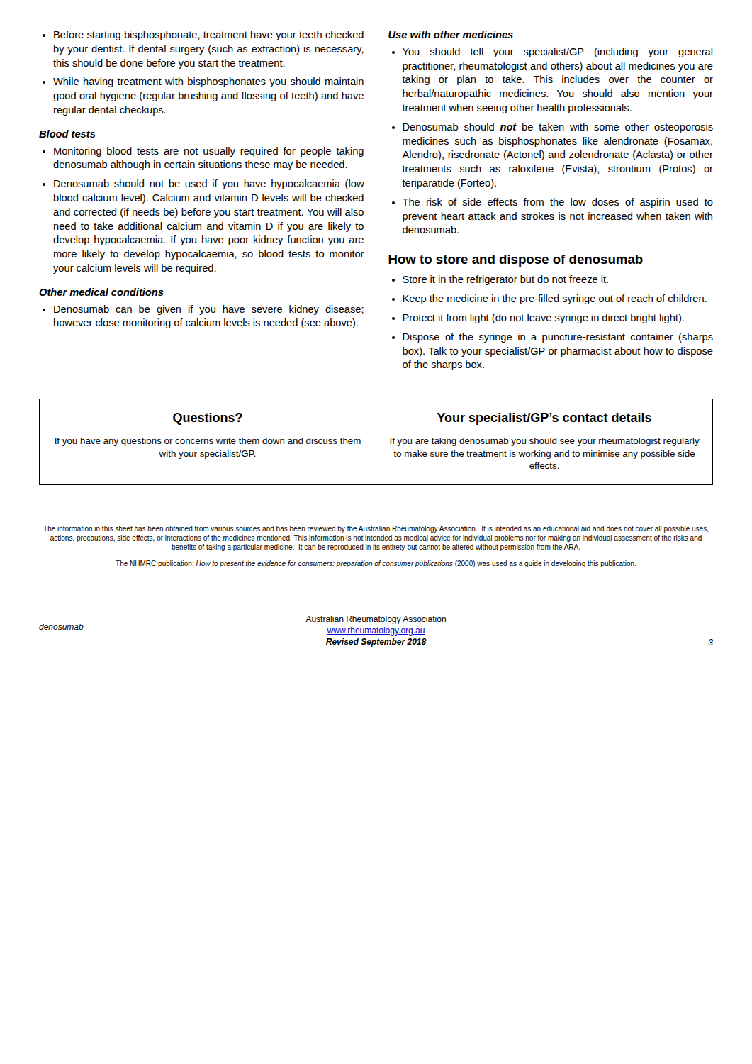Before starting bisphosphonate, treatment have your teeth checked by your dentist. If dental surgery (such as extraction) is necessary, this should be done before you start the treatment.
While having treatment with bisphosphonates you should maintain good oral hygiene (regular brushing and flossing of teeth) and have regular dental checkups.
Blood tests
Monitoring blood tests are not usually required for people taking denosumab although in certain situations these may be needed.
Denosumab should not be used if you have hypocalcaemia (low blood calcium level). Calcium and vitamin D levels will be checked and corrected (if needs be) before you start treatment. You will also need to take additional calcium and vitamin D if you are likely to develop hypocalcaemia. If you have poor kidney function you are more likely to develop hypocalcaemia, so blood tests to monitor your calcium levels will be required.
Other medical conditions
Denosumab can be given if you have severe kidney disease; however close monitoring of calcium levels is needed (see above).
Use with other medicines
You should tell your specialist/GP (including your general practitioner, rheumatologist and others) about all medicines you are taking or plan to take. This includes over the counter or herbal/naturopathic medicines. You should also mention your treatment when seeing other health professionals.
Denosumab should not be taken with some other osteoporosis medicines such as bisphosphonates like alendronate (Fosamax, Alendro), risedronate (Actonel) and zolendronate (Aclasta) or other treatments such as raloxifene (Evista), strontium (Protos) or teriparatide (Forteo).
The risk of side effects from the low doses of aspirin used to prevent heart attack and strokes is not increased when taken with denosumab.
How to store and dispose of denosumab
Store it in the refrigerator but do not freeze it.
Keep the medicine in the pre-filled syringe out of reach of children.
Protect it from light (do not leave syringe in direct bright light).
Dispose of the syringe in a puncture-resistant container (sharps box). Talk to your specialist/GP or pharmacist about how to dispose of the sharps box.
Questions?
If you have any questions or concerns write them down and discuss them with your specialist/GP.
Your specialist/GP’s contact details
If you are taking denosumab you should see your rheumatologist regularly to make sure the treatment is working and to minimise any possible side effects.
The information in this sheet has been obtained from various sources and has been reviewed by the Australian Rheumatology Association. It is intended as an educational aid and does not cover all possible uses, actions, precautions, side effects, or interactions of the medicines mentioned. This information is not intended as medical advice for individual problems nor for making an individual assessment of the risks and benefits of taking a particular medicine. It can be reproduced in its entirety but cannot be altered without permission from the ARA.
The NHMRC publication: How to present the evidence for consumers: preparation of consumer publications (2000) was used as a guide in developing this publication.
denosumab
Australian Rheumatology Association
www.rheumatology.org.au
Revised September 2018
3